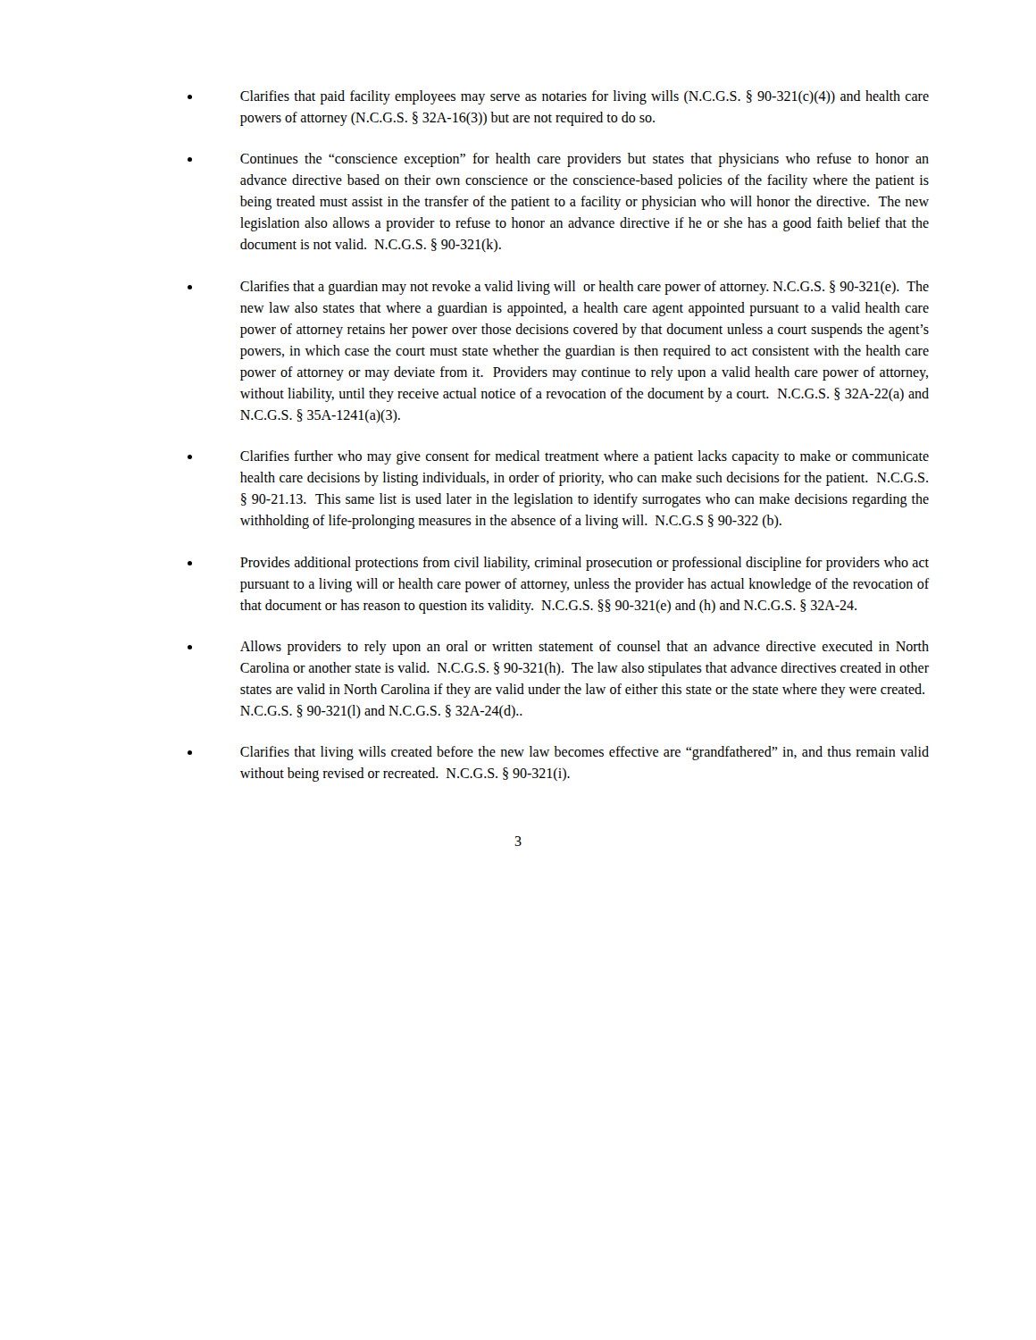Clarifies that paid facility employees may serve as notaries for living wills (N.C.G.S. § 90-321(c)(4)) and health care powers of attorney (N.C.G.S. § 32A-16(3)) but are not required to do so.
Continues the “conscience exception” for health care providers but states that physicians who refuse to honor an advance directive based on their own conscience or the conscience-based policies of the facility where the patient is being treated must assist in the transfer of the patient to a facility or physician who will honor the directive. The new legislation also allows a provider to refuse to honor an advance directive if he or she has a good faith belief that the document is not valid. N.C.G.S. § 90-321(k).
Clarifies that a guardian may not revoke a valid living will or health care power of attorney. N.C.G.S. § 90-321(e). The new law also states that where a guardian is appointed, a health care agent appointed pursuant to a valid health care power of attorney retains her power over those decisions covered by that document unless a court suspends the agent’s powers, in which case the court must state whether the guardian is then required to act consistent with the health care power of attorney or may deviate from it. Providers may continue to rely upon a valid health care power of attorney, without liability, until they receive actual notice of a revocation of the document by a court. N.C.G.S. § 32A-22(a) and N.C.G.S. § 35A-1241(a)(3).
Clarifies further who may give consent for medical treatment where a patient lacks capacity to make or communicate health care decisions by listing individuals, in order of priority, who can make such decisions for the patient. N.C.G.S. § 90-21.13. This same list is used later in the legislation to identify surrogates who can make decisions regarding the withholding of life-prolonging measures in the absence of a living will. N.C.G.S § 90-322 (b).
Provides additional protections from civil liability, criminal prosecution or professional discipline for providers who act pursuant to a living will or health care power of attorney, unless the provider has actual knowledge of the revocation of that document or has reason to question its validity. N.C.G.S. §§ 90-321(e) and (h) and N.C.G.S. § 32A-24.
Allows providers to rely upon an oral or written statement of counsel that an advance directive executed in North Carolina or another state is valid. N.C.G.S. § 90-321(h). The law also stipulates that advance directives created in other states are valid in North Carolina if they are valid under the law of either this state or the state where they were created. N.C.G.S. § 90-321(l) and N.C.G.S. § 32A-24(d)..
Clarifies that living wills created before the new law becomes effective are “grandfathered” in, and thus remain valid without being revised or recreated. N.C.G.S. § 90-321(i).
3